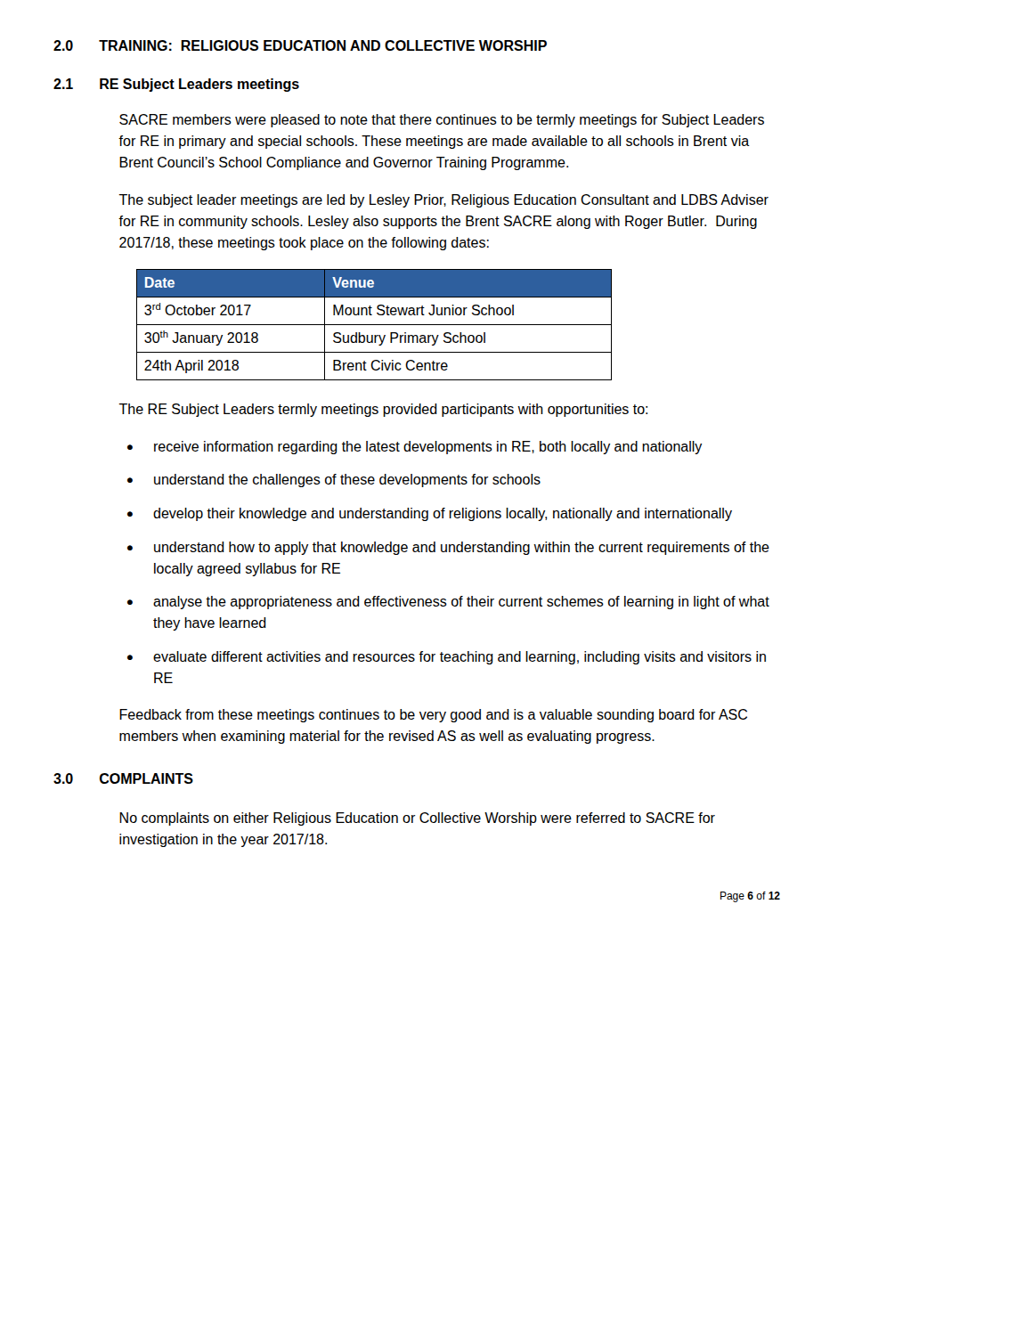2.0 TRAINING: RELIGIOUS EDUCATION AND COLLECTIVE WORSHIP
2.1 RE Subject Leaders meetings
SACRE members were pleased to note that there continues to be termly meetings for Subject Leaders for RE in primary and special schools. These meetings are made available to all schools in Brent via Brent Council’s School Compliance and Governor Training Programme.
The subject leader meetings are led by Lesley Prior, Religious Education Consultant and LDBS Adviser for RE in community schools. Lesley also supports the Brent SACRE along with Roger Butler. During 2017/18, these meetings took place on the following dates:
| Date | Venue |
| --- | --- |
| 3 rd October 2017 | Mount Stewart Junior School |
| 30 th January 2018 | Sudbury Primary School |
| 24th April 2018 | Brent Civic Centre |
The RE Subject Leaders termly meetings provided participants with opportunities to:
receive information regarding the latest developments in RE, both locally and nationally
understand the challenges of these developments for schools
develop their knowledge and understanding of religions locally, nationally and internationally
understand how to apply that knowledge and understanding within the current requirements of the locally agreed syllabus for RE
analyse the appropriateness and effectiveness of their current schemes of learning in light of what they have learned
evaluate different activities and resources for teaching and learning, including visits and visitors in RE
Feedback from these meetings continues to be very good and is a valuable sounding board for ASC members when examining material for the revised AS as well as evaluating progress.
3.0 COMPLAINTS
No complaints on either Religious Education or Collective Worship were referred to SACRE for investigation in the year 2017/18.
Page 6 of 12